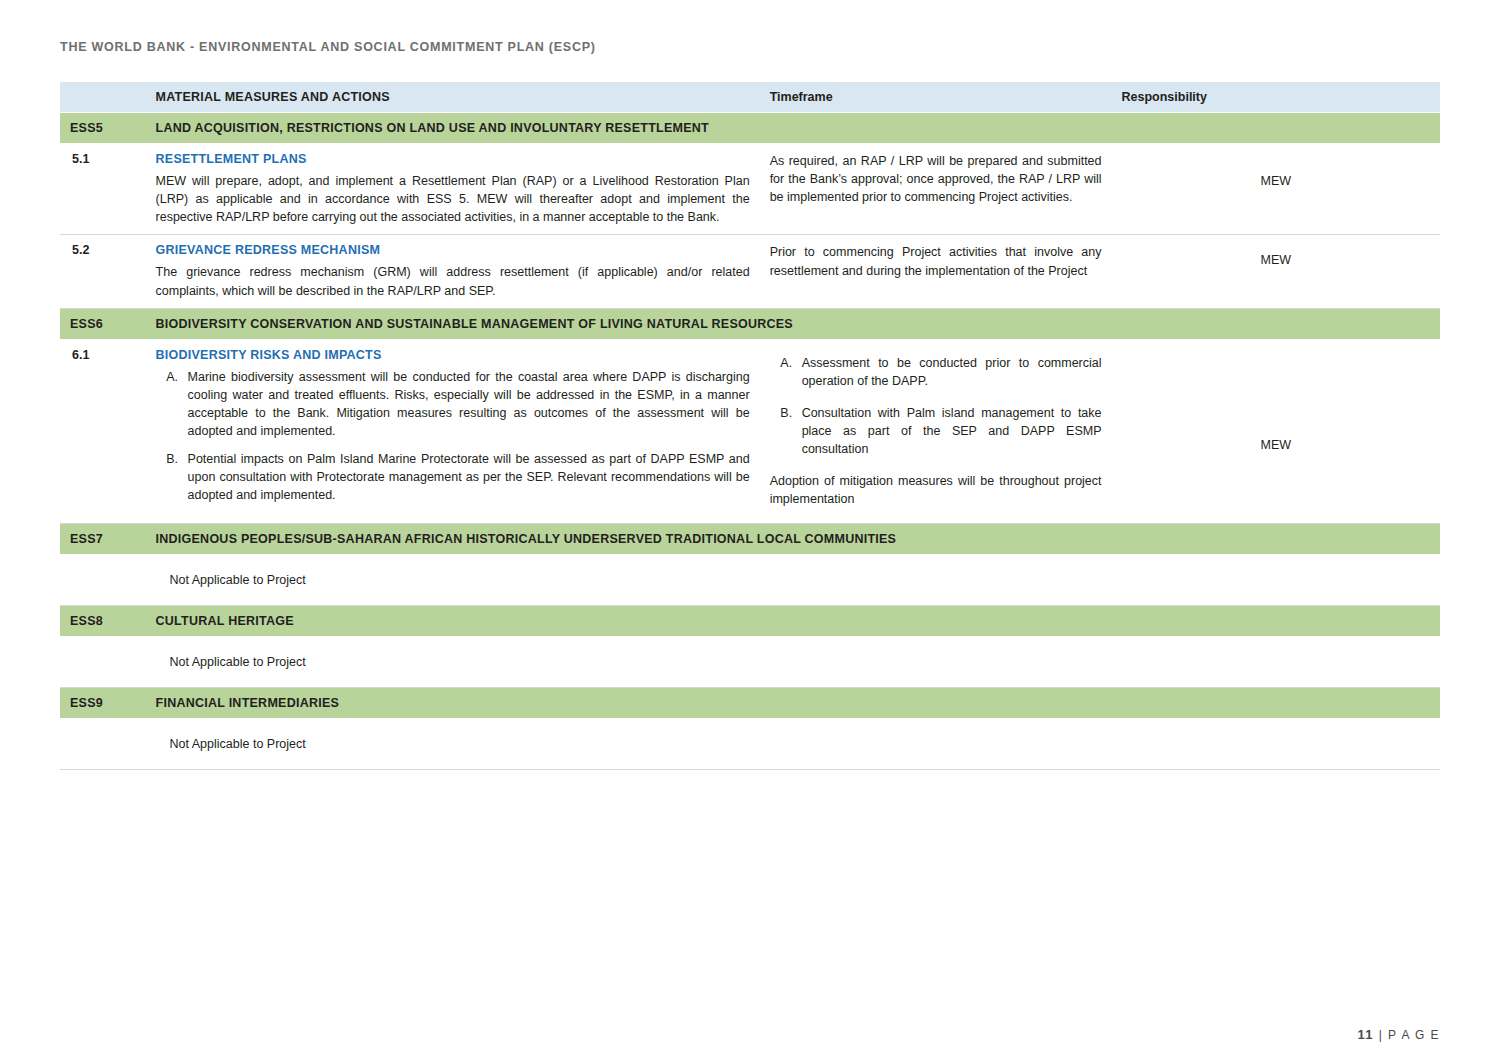The World Bank - Environmental and Social Commitment Plan (ESCP)
| | MATERIAL MEASURES AND ACTIONS | Timeframe | Responsibility |
| ESS5 | LAND ACQUISITION, RESTRICTIONS ON LAND USE AND INVOLUNTARY RESETTLEMENT |
| 5.1 | RESETTLEMENT PLANS MEW will prepare, adopt, and implement a Resettlement Plan (RAP) or a Livelihood Restoration Plan (LRP) as applicable and in accordance with ESS 5. MEW will thereafter adopt and implement the respective RAP/LRP before carrying out the associated activities, in a manner acceptable to the Bank. | As required, an RAP / LRP will be prepared and submitted for the Bank’s approval; once approved, the RAP / LRP will be implemented prior to commencing Project activities. | MEW |
| 5.2 | GRIEVANCE REDRESS MECHANISM The grievance redress mechanism (GRM) will address resettlement (if applicable) and/or related complaints, which will be described in the RAP/LRP and SEP. | Prior to commencing Project activities that involve any resettlement and during the implementation of the Project | MEW |
| ESS6 | BIODIVERSITY CONSERVATION AND SUSTAINABLE MANAGEMENT OF LIVING NATURAL RESOURCES |
| 6.1 | BIODIVERSITY RISKS AND IMPACTS Marine biodiversity assessment will be conducted for the coastal area where DAPP is discharging cooling water and treated effluents. Risks, especially will be addressed in the ESMP, in a manner acceptable to the Bank. Mitigation measures resulting as outcomes of the assessment will be adopted and implemented. Potential impacts on Palm Island Marine Protectorate will be assessed as part of DAPP ESMP and upon consultation with Protectorate management as per the SEP. Relevant recommendations will be adopted and implemented. | Assessment to be conducted prior to commercial operation of the DAPP. Consultation with Palm island management to take place as part of the SEP and DAPP ESMP consultation Adoption of mitigation measures will be throughout project implementation | MEW |
| ESS7 | INDIGENOUS PEOPLES/SUB-SAHARAN AFRICAN HISTORICALLY UNDERSERVED TRADITIONAL LOCAL COMMUNITIES |
| | Not Applicable to Project |
| ESS8 | CULTURAL HERITAGE |
| | Not Applicable to Project |
| ESS9 | FINANCIAL INTERMEDIARIES |
| | Not Applicable to Project |
11 | P A G E